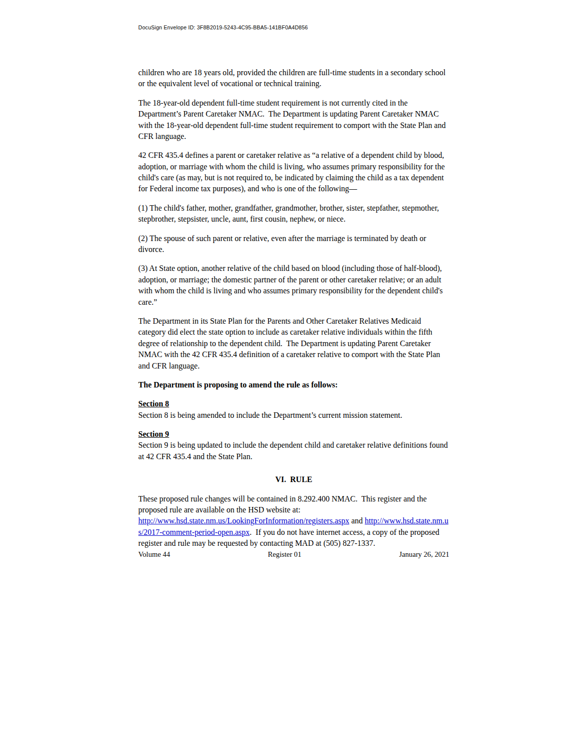DocuSign Envelope ID: 3F8B2019-5243-4C95-BBA5-141BF0A4D856
children who are 18 years old, provided the children are full-time students in a secondary school or the equivalent level of vocational or technical training.
The 18-year-old dependent full-time student requirement is not currently cited in the Department’s Parent Caretaker NMAC. The Department is updating Parent Caretaker NMAC with the 18-year-old dependent full-time student requirement to comport with the State Plan and CFR language.
42 CFR 435.4 defines a parent or caretaker relative as “a relative of a dependent child by blood, adoption, or marriage with whom the child is living, who assumes primary responsibility for the child's care (as may, but is not required to, be indicated by claiming the child as a tax dependent for Federal income tax purposes), and who is one of the following—
(1) The child's father, mother, grandfather, grandmother, brother, sister, stepfather, stepmother, stepbrother, stepsister, uncle, aunt, first cousin, nephew, or niece.
(2) The spouse of such parent or relative, even after the marriage is terminated by death or divorce.
(3) At State option, another relative of the child based on blood (including those of half-blood), adoption, or marriage; the domestic partner of the parent or other caretaker relative; or an adult with whom the child is living and who assumes primary responsibility for the dependent child's care.”
The Department in its State Plan for the Parents and Other Caretaker Relatives Medicaid category did elect the state option to include as caretaker relative individuals within the fifth degree of relationship to the dependent child. The Department is updating Parent Caretaker NMAC with the 42 CFR 435.4 definition of a caretaker relative to comport with the State Plan and CFR language.
The Department is proposing to amend the rule as follows:
Section 8
Section 8 is being amended to include the Department’s current mission statement.
Section 9
Section 9 is being updated to include the dependent child and caretaker relative definitions found at 42 CFR 435.4 and the State Plan.
VI. RULE
These proposed rule changes will be contained in 8.292.400 NMAC. This register and the proposed rule are available on the HSD website at:
http://www.hsd.state.nm.us/LookingForInformation/registers.aspx and http://www.hsd.state.nm.us/2017-comment-period-open.aspx. If you do not have internet access, a copy of the proposed register and rule may be requested by contacting MAD at (505) 827-1337.
Volume 44 Register 01 January 26, 2021